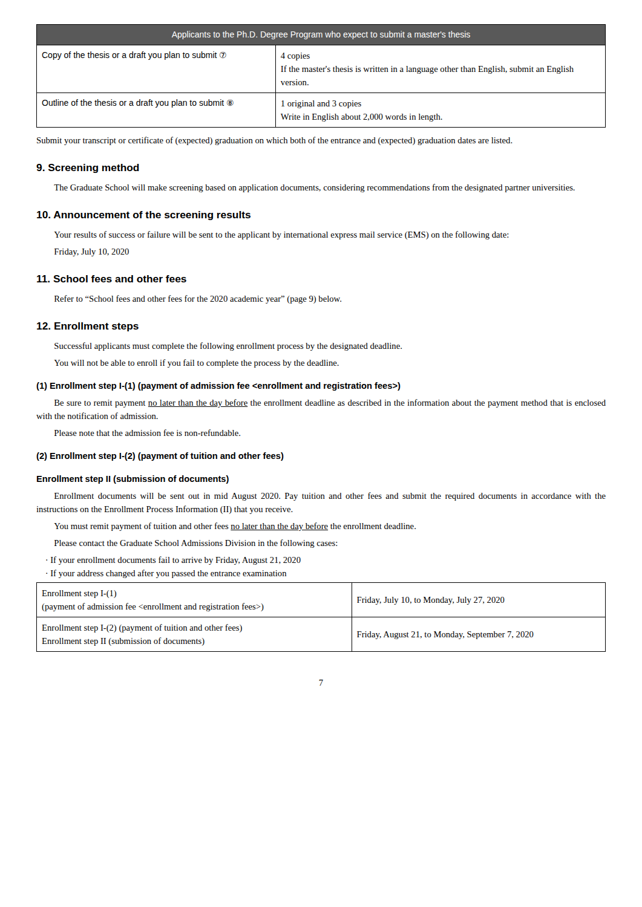| Applicants to the Ph.D. Degree Program who expect to submit a master's thesis |
| --- |
| Copy of the thesis or a draft you plan to submit ⑦ | 4 copies If the master's thesis is written in a language other than English, submit an English version. |
| Outline of the thesis or a draft you plan to submit ⑧ | 1 original and 3 copies Write in English about 2,000 words in length. |
Submit your transcript or certificate of (expected) graduation on which both of the entrance and (expected) graduation dates are listed.
9. Screening method
The Graduate School will make screening based on application documents, considering recommendations from the designated partner universities.
10. Announcement of the screening results
Your results of success or failure will be sent to the applicant by international express mail service (EMS) on the following date:
Friday, July 10, 2020
11. School fees and other fees
Refer to “School fees and other fees for the 2020 academic year” (page 9) below.
12. Enrollment steps
Successful applicants must complete the following enrollment process by the designated deadline.
You will not be able to enroll if you fail to complete the process by the deadline.
(1) Enrollment step I-(1) (payment of admission fee <enrollment and registration fees>)
Be sure to remit payment no later than the day before the enrollment deadline as described in the information about the payment method that is enclosed with the notification of admission.
Please note that the admission fee is non-refundable.
(2) Enrollment step I-(2) (payment of tuition and other fees)
Enrollment step II (submission of documents)
Enrollment documents will be sent out in mid August 2020. Pay tuition and other fees and submit the required documents in accordance with the instructions on the Enrollment Process Information (II) that you receive.
You must remit payment of tuition and other fees no later than the day before the enrollment deadline.
Please contact the Graduate School Admissions Division in the following cases:
If your enrollment documents fail to arrive by Friday, August 21, 2020
If your address changed after you passed the entrance examination
| Enrollment step I-(1) (payment of admission fee <enrollment and registration fees>) | Friday, July 10, to Monday, July 27, 2020 |
| Enrollment step I-(2) (payment of tuition and other fees) Enrollment step II (submission of documents) | Friday, August 21, to Monday, September 7, 2020 |
7